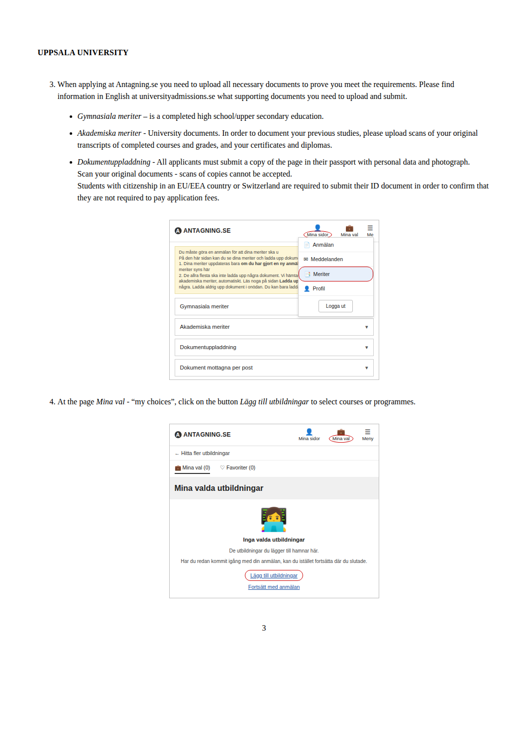UPPSALA UNIVERSITY
When applying at Antagning.se you need to upload all necessary documents to prove you meet the requirements. Please find information in English at universityadmissions.se what supporting documents you need to upload and submit.
Gymnasiala meriter – is a completed high school/upper secondary education.
Akademiska meriter - University documents. In order to document your previous studies, please upload scans of your original transcripts of completed courses and grades, and your certificates and diplomas.
Dokumentuppladdning - All applicants must submit a copy of the page in their passport with personal data and photograph.
Scan your original documents - scans of copies cannot be accepted.
Students with citizenship in an EU/EEA country or Switzerland are required to submit their ID document in order to confirm that they are not required to pay application fees.
AANTAGNING.SE
👤Mina sidor
💼Mina val
☰Me
Du måste göra en anmälan för att dina meriter ska u
På den här sidan kan du se dina meriter och ladda upp dokument. Det finns tv
1. Dina meriter uppdateras bara om du har gjort en ny anmälan. När du har
meriter syns här
2. De allra flesta ska inte ladda upp några dokument. Vi hämtar många meriter
akademiska meriter, automatiskt. Läs noga på sidan Ladda upp rätt papper f
några. Ladda aldrig upp dokument i onödan. Du kan bara ladda upp dokument
Gymnasiala meriter ▾
Akademiska meriter ▾
Dokumentuppladdning ▾
Dokument mottagna per post ▾
📄 Anmälan
✉ Meddelanden
📑 Meriter
👤 Profil
Logga ut
At the page Mina val - “my choices”, click on the button Lägg till utbildningar to select courses or programmes.
AANTAGNING.SE
👤Mina sidor
💼Mina val
☰Meny
← Hitta fler utbildningar
💼 Mina val (0) ♡ Favoriter (0)
Mina valda utbildningar
👩‍💻
Inga valda utbildningar
De utbildningar du lägger till hamnar här.
Har du redan kommit igång med din anmälan, kan du istället fortsätta där du slutade.
Lägg till utbildningar
Fortsätt med anmälan
3